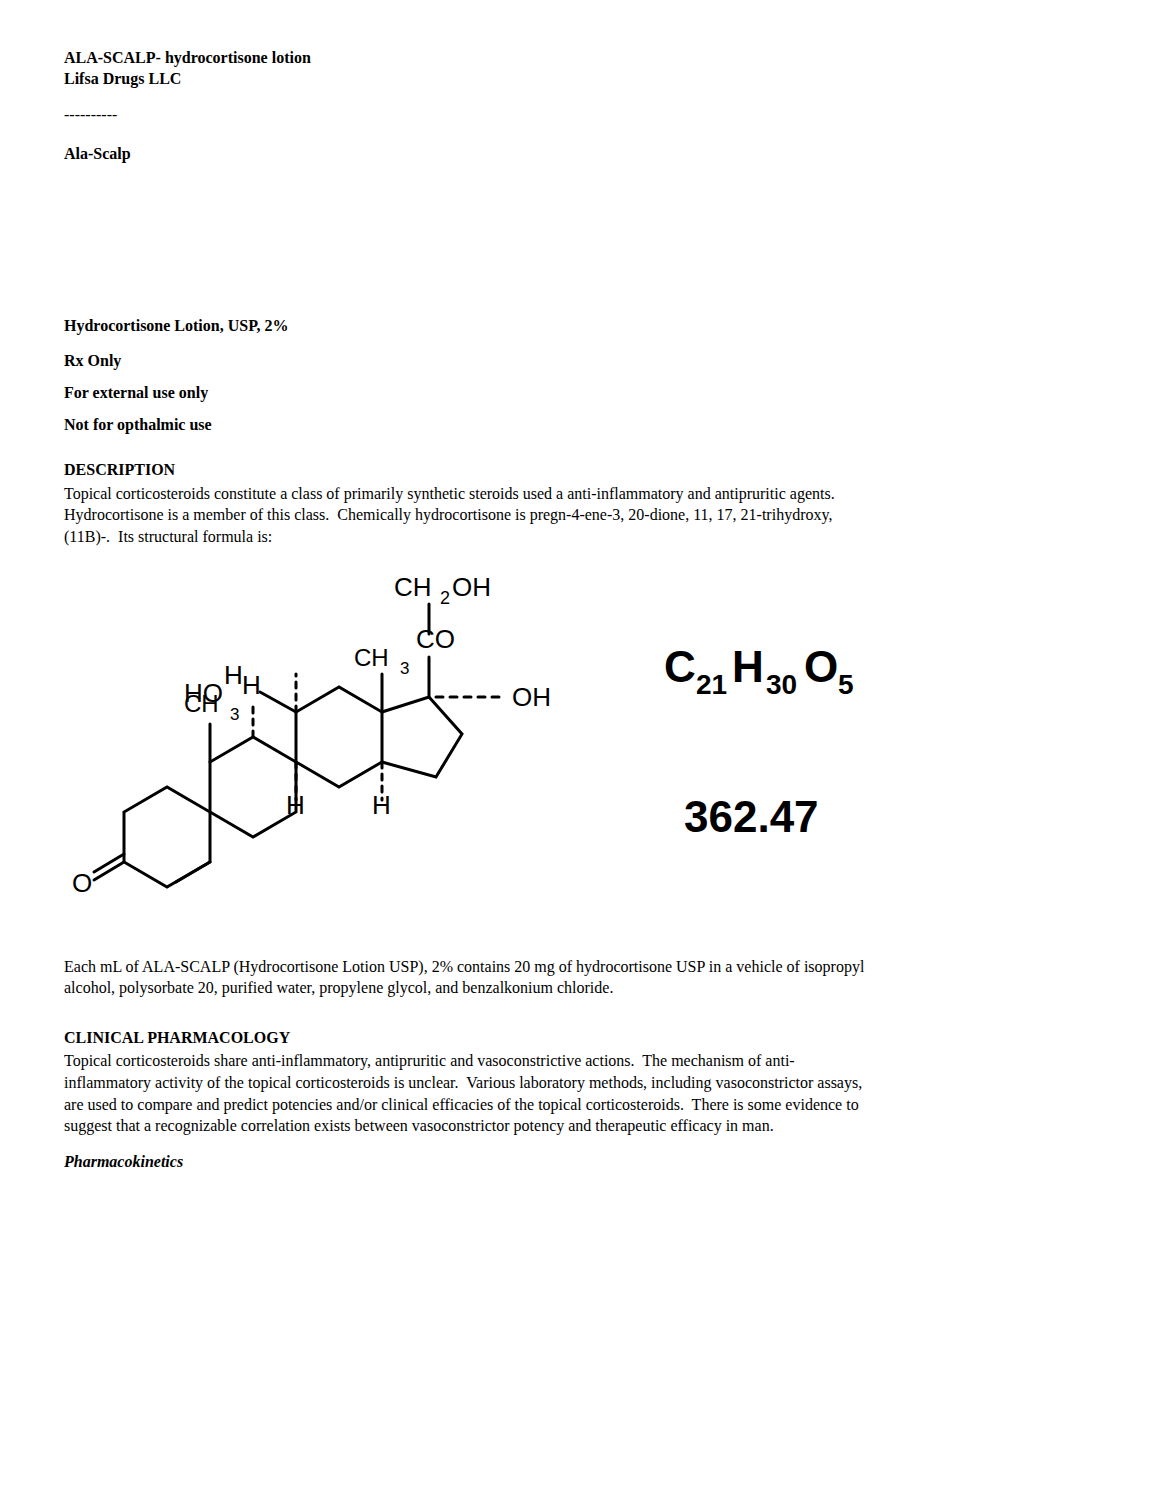ALA-SCALP- hydrocortisone lotionLifsa Drugs LLC
----------
Ala-Scalp
Hydrocortisone Lotion, USP, 2%
Rx Only
For external use only
Not for opthalmic use
DESCRIPTION
Topical corticosteroids constitute a class of primarily synthetic steroids used a anti-inflammatory and antipruritic agents. Hydrocortisone is a member of this class. Chemically hydrocortisone is pregn-4-ene-3, 20-dione, 11, 17, 21-trihydroxy, (11B)-. Its structural formula is:
O H CH 3 CH 3 H H H HO CO CH 2 OH OH C 21 H 30 O 5 362.47
Each mL of ALA-SCALP (Hydrocortisone Lotion USP), 2% contains 20 mg of hydrocortisone USP in a vehicle of isopropyl alcohol, polysorbate 20, purified water, propylene glycol, and benzalkonium chloride.
CLINICAL PHARMACOLOGY
Topical corticosteroids share anti-inflammatory, antipruritic and vasoconstrictive actions. The mechanism of anti-inflammatory activity of the topical corticosteroids is unclear. Various laboratory methods, including vasoconstrictor assays, are used to compare and predict potencies and/or clinical efficacies of the topical corticosteroids. There is some evidence to suggest that a recognizable correlation exists between vasoconstrictor potency and therapeutic efficacy in man.
Pharmacokinetics